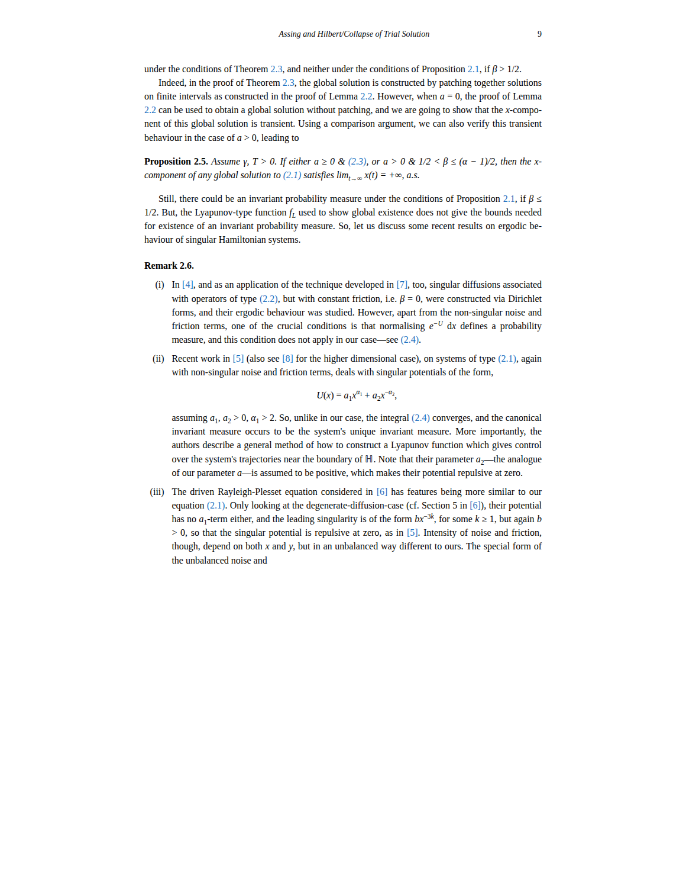Assing and Hilbert/Collapse of Trial Solution 9
under the conditions of Theorem 2.3, and neither under the conditions of Proposition 2.1, if β > 1/2.
Indeed, in the proof of Theorem 2.3, the global solution is constructed by patching together solutions on finite intervals as constructed in the proof of Lemma 2.2. However, when a = 0, the proof of Lemma 2.2 can be used to obtain a global solution without patching, and we are going to show that the x-component of this global solution is transient. Using a comparison argument, we can also verify this transient behaviour in the case of a > 0, leading to
Proposition 2.5. Assume γ, T > 0. If either a ≥ 0 & (2.3), or a > 0 & 1/2 < β ≤ (α − 1)/2, then the x-component of any global solution to (2.1) satisfies limt→∞ x(t) = +∞, a.s.
Still, there could be an invariant probability measure under the conditions of Proposition 2.1, if β ≤ 1/2. But, the Lyapunov-type function fL used to show global existence does not give the bounds needed for existence of an invariant probability measure. So, let us discuss some recent results on ergodic behaviour of singular Hamiltonian systems.
Remark 2.6.
(i) In [4], and as an application of the technique developed in [7], too, singular diffusions associated with operators of type (2.2), but with constant friction, i.e. β = 0, were constructed via Dirichlet forms, and their ergodic behaviour was studied. However, apart from the non-singular noise and friction terms, one of the crucial conditions is that normalising e−U dx defines a probability measure, and this condition does not apply in our case—see (2.4).
(ii) Recent work in [5] (also see [8] for the higher dimensional case), on systems of type (2.1), again with non-singular noise and friction terms, deals with singular potentials of the form,
U(x) = a1xα1 + a2x−α2,
assuming a1, a2 > 0, α1 > 2. So, unlike in our case, the integral (2.4) converges, and the canonical invariant measure occurs to be the system's unique invariant measure. More importantly, the authors describe a general method of how to construct a Lyapunov function which gives control over the system's trajectories near the boundary of ℍ. Note that their parameter a2—the analogue of our parameter a—is assumed to be positive, which makes their potential repulsive at zero.
(iii) The driven Rayleigh-Plesset equation considered in [6] has features being more similar to our equation (2.1). Only looking at the degenerate-diffusion-case (cf. Section 5 in [6]), their potential has no a1-term either, and the leading singularity is of the form bx−3k, for some k ≥ 1, but again b > 0, so that the singular potential is repulsive at zero, as in [5]. Intensity of noise and friction, though, depend on both x and y, but in an unbalanced way different to ours. The special form of the unbalanced noise and